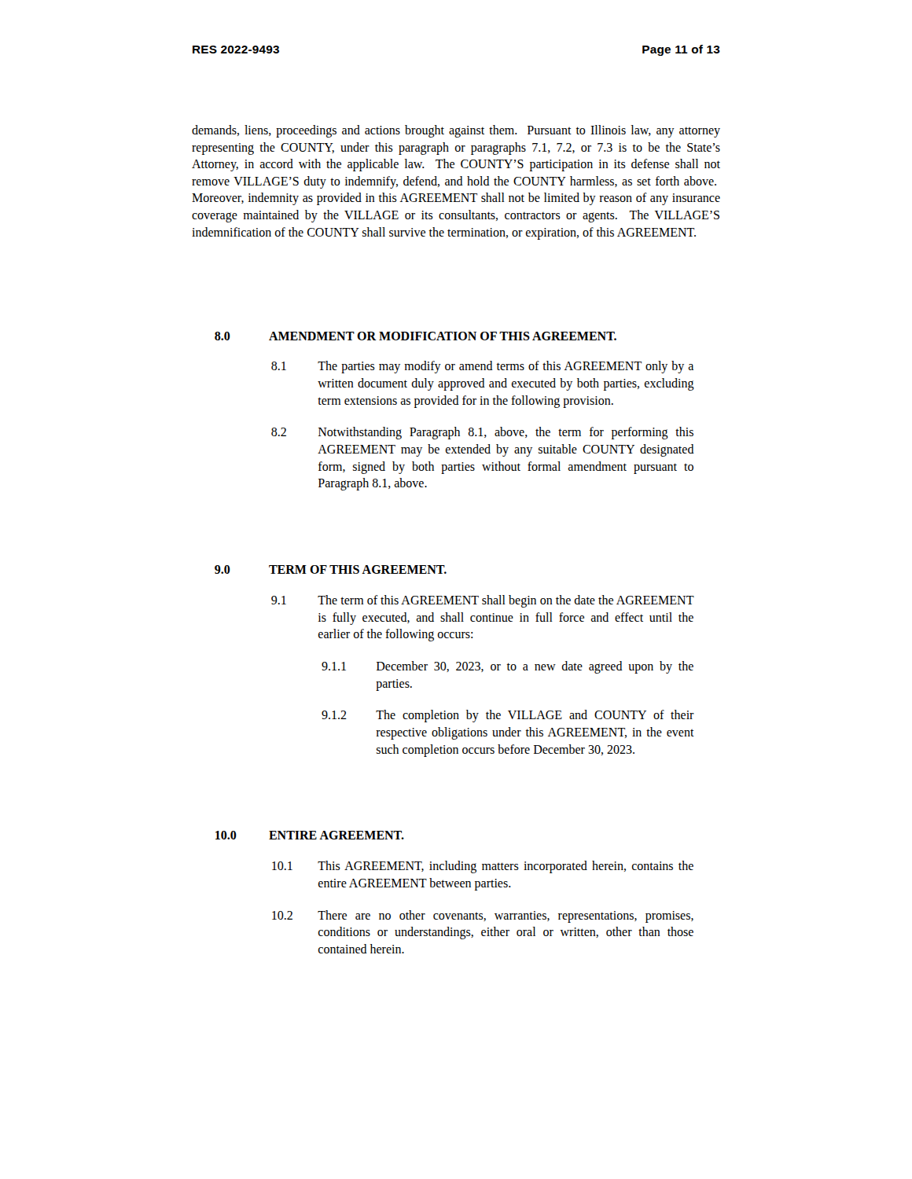RES 2022-9493
Page 11 of 13
demands, liens, proceedings and actions brought against them. Pursuant to Illinois law, any attorney representing the COUNTY, under this paragraph or paragraphs 7.1, 7.2, or 7.3 is to be the State’s Attorney, in accord with the applicable law. The COUNTY’S participation in its defense shall not remove VILLAGE’S duty to indemnify, defend, and hold the COUNTY harmless, as set forth above. Moreover, indemnity as provided in this AGREEMENT shall not be limited by reason of any insurance coverage maintained by the VILLAGE or its consultants, contractors or agents. The VILLAGE’S indemnification of the COUNTY shall survive the termination, or expiration, of this AGREEMENT.
8.0
Amendment or Modification of this Agreement.
8.1
The parties may modify or amend terms of this AGREEMENT only by a written document duly approved and executed by both parties, excluding term extensions as provided for in the following provision.
8.2
Notwithstanding Paragraph 8.1, above, the term for performing this AGREEMENT may be extended by any suitable COUNTY designated form, signed by both parties without formal amendment pursuant to Paragraph 8.1, above.
9.0
Term of this Agreement.
9.1
The term of this AGREEMENT shall begin on the date the AGREEMENT is fully executed, and shall continue in full force and effect until the earlier of the following occurs:
9.1.1
December 30, 2023, or to a new date agreed upon by the parties.
9.1.2
The completion by the VILLAGE and COUNTY of their respective obligations under this AGREEMENT, in the event such completion occurs before December 30, 2023.
10.0
Entire Agreement.
10.1
This AGREEMENT, including matters incorporated herein, contains the entire AGREEMENT between parties.
10.2
There are no other covenants, warranties, representations, promises, conditions or understandings, either oral or written, other than those contained herein.